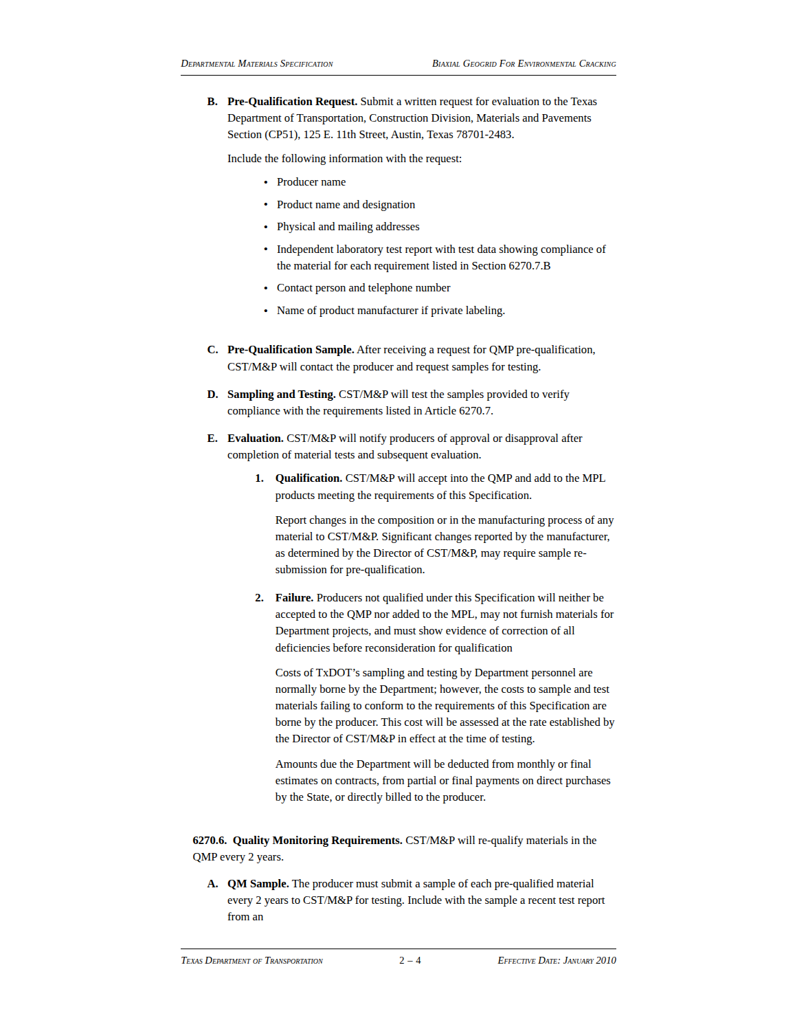Departmental Materials Specification Biaxial Geogrid For Environmental Cracking
B.
Pre-Qualification Request. Submit a written request for evaluation to the Texas Department of Transportation, Construction Division, Materials and Pavements Section (CP51), 125 E. 11th Street, Austin, Texas 78701-2483.
Include the following information with the request:
Producer name
Product name and designation
Physical and mailing addresses
Independent laboratory test report with test data showing compliance of the material for each requirement listed in Section 6270.7.B
Contact person and telephone number
Name of product manufacturer if private labeling.
C.
Pre-Qualification Sample. After receiving a request for QMP pre-qualification, CST/M&P will contact the producer and request samples for testing.
D.
Sampling and Testing. CST/M&P will test the samples provided to verify compliance with the requirements listed in Article 6270.7.
E.
Evaluation. CST/M&P will notify producers of approval or disapproval after completion of material tests and subsequent evaluation.
1.
Qualification. CST/M&P will accept into the QMP and add to the MPL products meeting the requirements of this Specification.
Report changes in the composition or in the manufacturing process of any material to CST/M&P. Significant changes reported by the manufacturer, as determined by the Director of CST/M&P, may require sample re-submission for pre-qualification.
2.
Failure. Producers not qualified under this Specification will neither be accepted to the QMP nor added to the MPL, may not furnish materials for Department projects, and must show evidence of correction of all deficiencies before reconsideration for qualification
Costs of TxDOT’s sampling and testing by Department personnel are normally borne by the Department; however, the costs to sample and test materials failing to conform to the requirements of this Specification are borne by the producer. This cost will be assessed at the rate established by the Director of CST/M&P in effect at the time of testing.
Amounts due the Department will be deducted from monthly or final estimates on contracts, from partial or final payments on direct purchases by the State, or directly billed to the producer.
6270.6. Quality Monitoring Requirements. CST/M&P will re-qualify materials in the QMP every 2 years.
A.
QM Sample. The producer must submit a sample of each pre-qualified material every 2 years to CST/M&P for testing. Include with the sample a recent test report from an
Texas Department of Transportation 2 – 4 Effective Date: January 2010